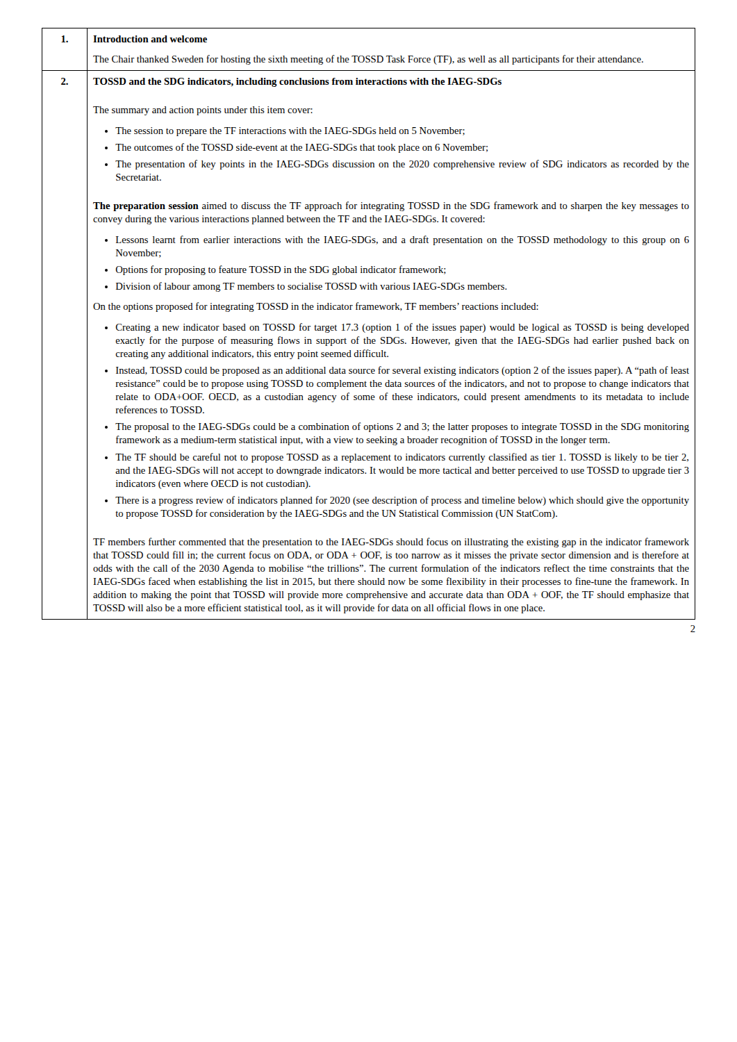| 1. | Introduction and welcome The Chair thanked Sweden for hosting the sixth meeting of the TOSSD Task Force (TF), as well as all participants for their attendance. |
| 2. | TOSSD and the SDG indicators, including conclusions from interactions with the IAEG-SDGs The summary and action points under this item cover: The session to prepare the TF interactions with the IAEG-SDGs held on 5 November; The outcomes of the TOSSD side-event at the IAEG-SDGs that took place on 6 November; The presentation of key points in the IAEG-SDGs discussion on the 2020 comprehensive review of SDG indicators as recorded by the Secretariat. The preparation session aimed to discuss the TF approach for integrating TOSSD in the SDG framework and to sharpen the key messages to convey during the various interactions planned between the TF and the IAEG-SDGs. It covered: Lessons learnt from earlier interactions with the IAEG-SDGs, and a draft presentation on the TOSSD methodology to this group on 6 November; Options for proposing to feature TOSSD in the SDG global indicator framework; Division of labour among TF members to socialise TOSSD with various IAEG-SDGs members. On the options proposed for integrating TOSSD in the indicator framework, TF members’ reactions included: Creating a new indicator based on TOSSD for target 17.3 (option 1 of the issues paper) would be logical as TOSSD is being developed exactly for the purpose of measuring flows in support of the SDGs. However, given that the IAEG-SDGs had earlier pushed back on creating any additional indicators, this entry point seemed difficult. Instead, TOSSD could be proposed as an additional data source for several existing indicators (option 2 of the issues paper). A “path of least resistance” could be to propose using TOSSD to complement the data sources of the indicators, and not to propose to change indicators that relate to ODA+OOF. OECD, as a custodian agency of some of these indicators, could present amendments to its metadata to include references to TOSSD. The proposal to the IAEG-SDGs could be a combination of options 2 and 3; the latter proposes to integrate TOSSD in the SDG monitoring framework as a medium-term statistical input, with a view to seeking a broader recognition of TOSSD in the longer term. The TF should be careful not to propose TOSSD as a replacement to indicators currently classified as tier 1. TOSSD is likely to be tier 2, and the IAEG-SDGs will not accept to downgrade indicators. It would be more tactical and better perceived to use TOSSD to upgrade tier 3 indicators (even where OECD is not custodian). There is a progress review of indicators planned for 2020 (see description of process and timeline below) which should give the opportunity to propose TOSSD for consideration by the IAEG-SDGs and the UN Statistical Commission (UN StatCom). TF members further commented that the presentation to the IAEG-SDGs should focus on illustrating the existing gap in the indicator framework that TOSSD could fill in; the current focus on ODA, or ODA + OOF, is too narrow as it misses the private sector dimension and is therefore at odds with the call of the 2030 Agenda to mobilise “the trillions”. The current formulation of the indicators reflect the time constraints that the IAEG-SDGs faced when establishing the list in 2015, but there should now be some flexibility in their processes to fine-tune the framework. In addition to making the point that TOSSD will provide more comprehensive and accurate data than ODA + OOF, the TF should emphasize that TOSSD will also be a more efficient statistical tool, as it will provide for data on all official flows in one place. |
2